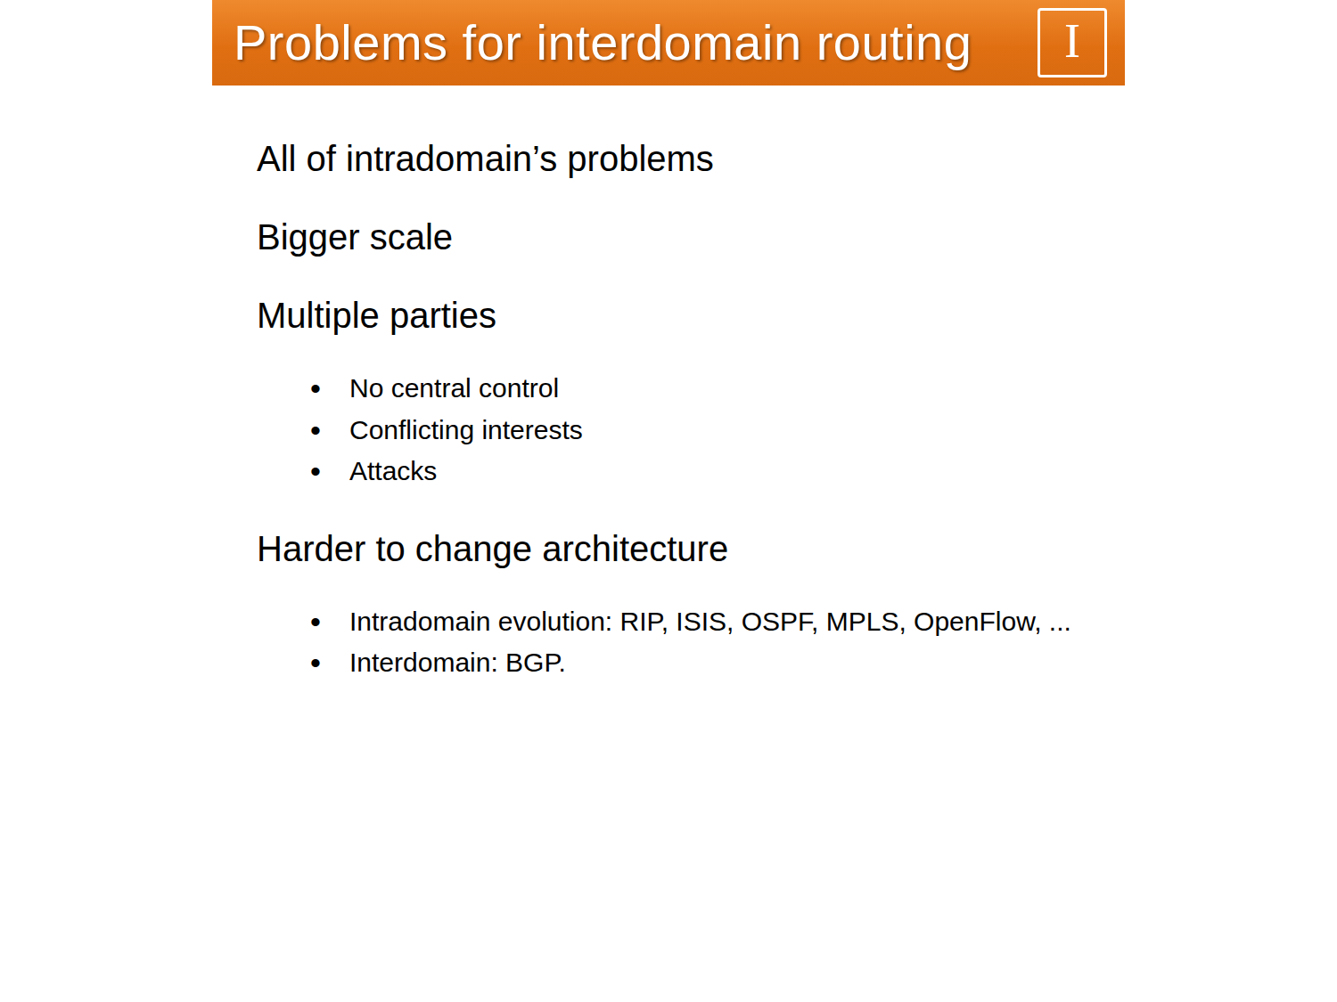Problems for interdomain routing
I
All of intradomain’s problems
Bigger scale
Multiple parties
No central control
Conflicting interests
Attacks
Harder to change architecture
Intradomain evolution: RIP, ISIS, OSPF, MPLS, OpenFlow, ...
Interdomain: BGP.